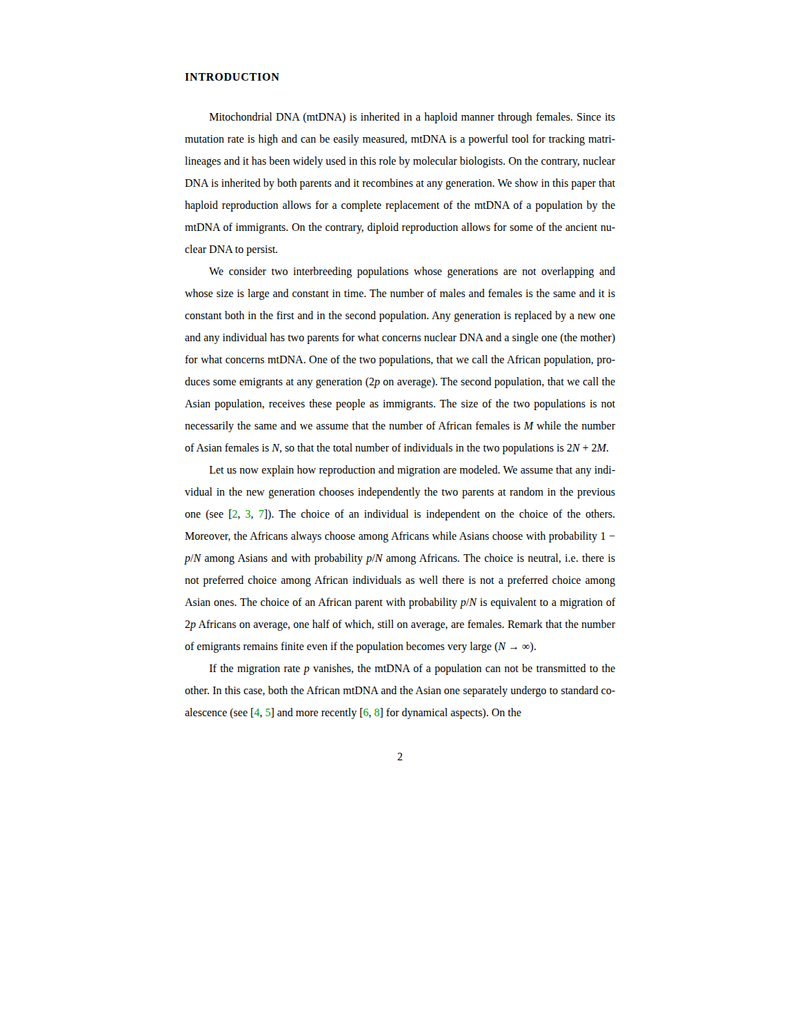INTRODUCTION
Mitochondrial DNA (mtDNA) is inherited in a haploid manner through females. Since its mutation rate is high and can be easily measured, mtDNA is a powerful tool for tracking matrilineages and it has been widely used in this role by molecular biologists. On the contrary, nuclear DNA is inherited by both parents and it recombines at any generation. We show in this paper that haploid reproduction allows for a complete replacement of the mtDNA of a population by the mtDNA of immigrants. On the contrary, diploid reproduction allows for some of the ancient nuclear DNA to persist.
We consider two interbreeding populations whose generations are not overlapping and whose size is large and constant in time. The number of males and females is the same and it is constant both in the first and in the second population. Any generation is replaced by a new one and any individual has two parents for what concerns nuclear DNA and a single one (the mother) for what concerns mtDNA. One of the two populations, that we call the African population, produces some emigrants at any generation (2p on average). The second population, that we call the Asian population, receives these people as immigrants. The size of the two populations is not necessarily the same and we assume that the number of African females is M while the number of Asian females is N, so that the total number of individuals in the two populations is 2N + 2M.
Let us now explain how reproduction and migration are modeled. We assume that any individual in the new generation chooses independently the two parents at random in the previous one (see [2, 3, 7]). The choice of an individual is independent on the choice of the others. Moreover, the Africans always choose among Africans while Asians choose with probability 1 − p/N among Asians and with probability p/N among Africans. The choice is neutral, i.e. there is not preferred choice among African individuals as well there is not a preferred choice among Asian ones. The choice of an African parent with probability p/N is equivalent to a migration of 2p Africans on average, one half of which, still on average, are females. Remark that the number of emigrants remains finite even if the population becomes very large (N → ∞).
If the migration rate p vanishes, the mtDNA of a population can not be transmitted to the other. In this case, both the African mtDNA and the Asian one separately undergo to standard coalescence (see [4, 5] and more recently [6, 8] for dynamical aspects). On the
2